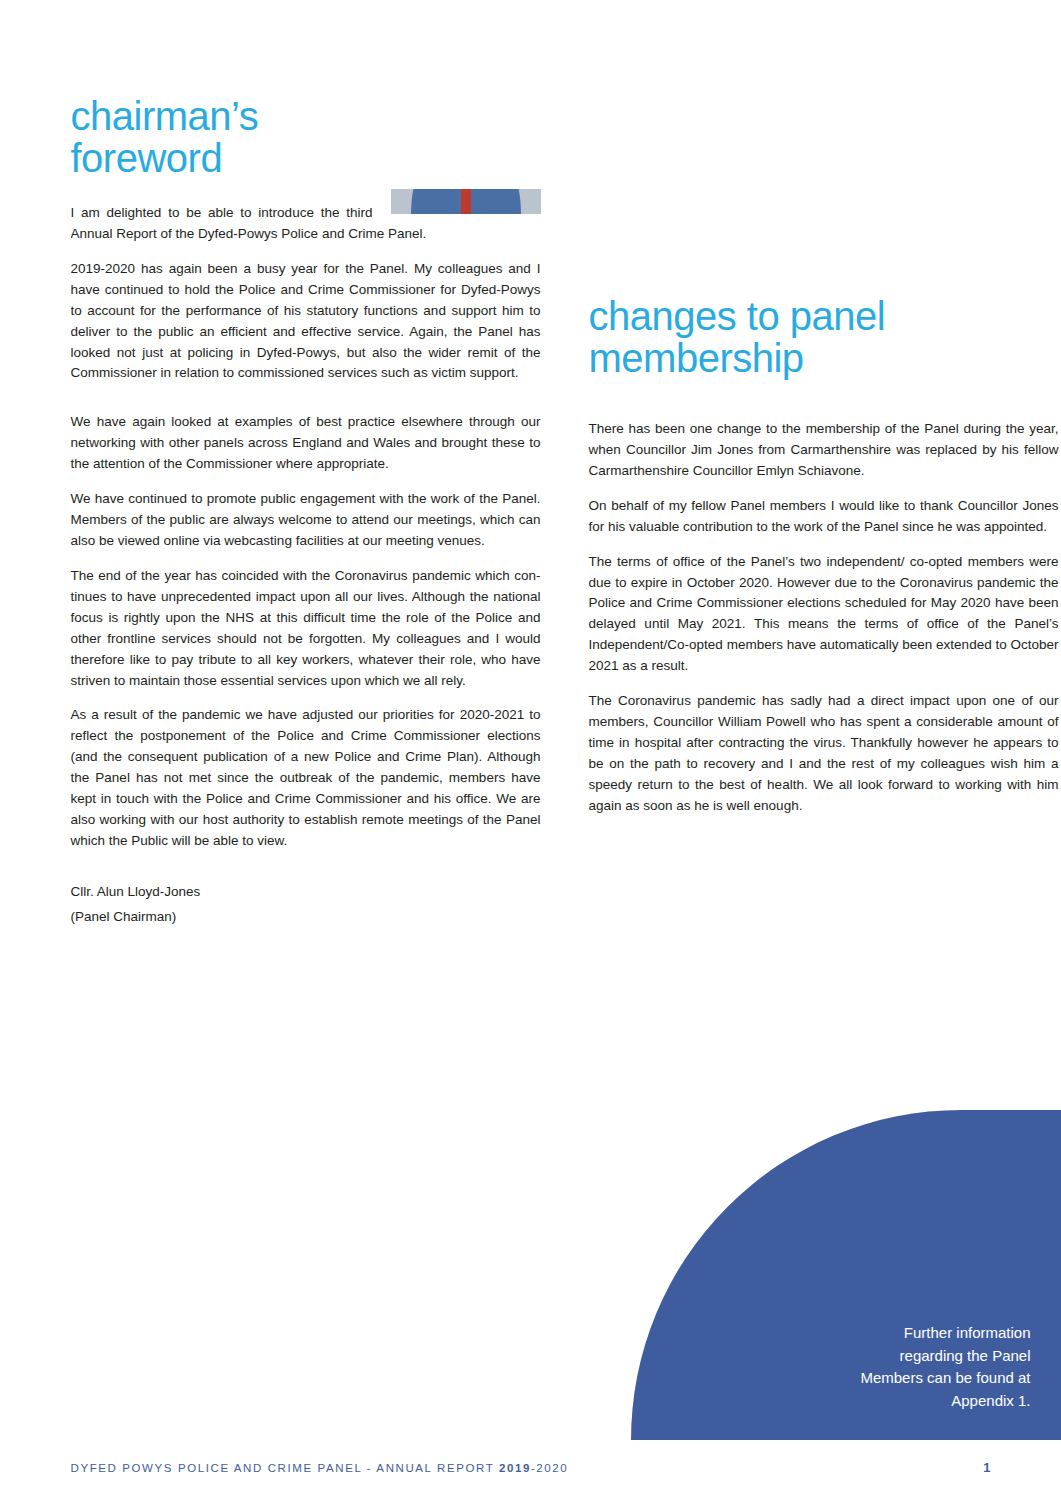chairman’s
foreword
I am delighted to be able to introduce the third Annual Report of the Dyfed-Powys Police and Crime Panel.
2019-2020 has again been a busy year for the Panel. My colleagues and I have continued to hold the Police and Crime Commissioner for Dyfed-Powys to account for the performance of his statutory functions and support him to deliver to the public an efficient and effective service. Again, the Panel has looked not just at policing in Dyfed-Powys, but also the wider remit of the Commissioner in relation to commissioned services such as victim support.
We have again looked at examples of best practice elsewhere through our networking with other panels across England and Wales and brought these to the attention of the Commissioner where appropriate.
We have continued to promote public engagement with the work of the Panel. Members of the public are always welcome to attend our meetings, which can also be viewed online via webcasting facilities at our meeting venues.
The end of the year has coincided with the Coronavirus pandemic which continues to have unprecedented impact upon all our lives. Although the national focus is rightly upon the NHS at this difficult time the role of the Police and other frontline services should not be forgotten. My colleagues and I would therefore like to pay tribute to all key workers, whatever their role, who have striven to maintain those essential services upon which we all rely.
As a result of the pandemic we have adjusted our priorities for 2020-2021 to reflect the postponement of the Police and Crime Commissioner elections (and the consequent publication of a new Police and Crime Plan). Although the Panel has not met since the outbreak of the pandemic, members have kept in touch with the Police and Crime Commissioner and his office. We are also working with our host authority to establish remote meetings of the Panel which the Public will be able to view.
Cllr. Alun Lloyd-Jones
(Panel Chairman)
changes to panel
membership
There has been one change to the membership of the Panel during the year, when Councillor Jim Jones from Carmarthenshire was replaced by his fellow Carmarthenshire Councillor Emlyn Schiavone.
On behalf of my fellow Panel members I would like to thank Councillor Jones for his valuable contribution to the work of the Panel since he was appointed.
The terms of office of the Panel’s two independent/ co-opted members were due to expire in October 2020. However due to the Coronavirus pandemic the Police and Crime Commissioner elections scheduled for May 2020 have been delayed until May 2021. This means the terms of office of the Panel’s Independent/Co-opted members have automatically been extended to October 2021 as a result.
The Coronavirus pandemic has sadly had a direct impact upon one of our members, Councillor William Powell who has spent a considerable amount of time in hospital after contracting the virus. Thankfully however he appears to be on the path to recovery and I and the rest of my colleagues wish him a speedy return to the best of health. We all look forward to working with him again as soon as he is well enough.
Further information
regarding the Panel
Members can be found at
Appendix 1.
DYFED POWYS POLICE AND CRIME PANEL - ANNUAL REPORT 2019-2020
1